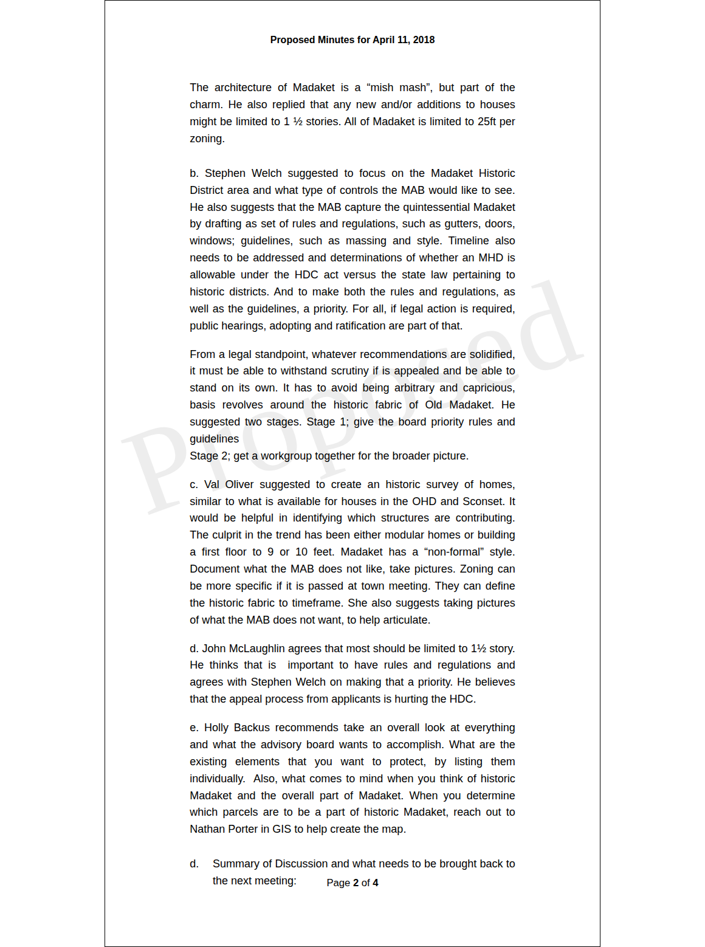Proposed
Proposed Minutes for April 11, 2018
The architecture of Madaket is a “mish mash”, but part of the charm. He also replied that any new and/or additions to houses might be limited to 1 ½ stories. All of Madaket is limited to 25ft per zoning.
b. Stephen Welch suggested to focus on the Madaket Historic District area and what type of controls the MAB would like to see. He also suggests that the MAB capture the quintessential Madaket by drafting as set of rules and regulations, such as gutters, doors, windows; guidelines, such as massing and style. Timeline also needs to be addressed and determinations of whether an MHD is allowable under the HDC act versus the state law pertaining to historic districts. And to make both the rules and regulations, as well as the guidelines, a priority. For all, if legal action is required, public hearings, adopting and ratification are part of that.
From a legal standpoint, whatever recommendations are solidified, it must be able to withstand scrutiny if is appealed and be able to stand on its own. It has to avoid being arbitrary and capricious, basis revolves around the historic fabric of Old Madaket. He suggested two stages. Stage 1; give the board priority rules and guidelines
Stage 2; get a workgroup together for the broader picture.
c. Val Oliver suggested to create an historic survey of homes, similar to what is available for houses in the OHD and Sconset. It would be helpful in identifying which structures are contributing. The culprit in the trend has been either modular homes or building a first floor to 9 or 10 feet. Madaket has a “non-formal” style. Document what the MAB does not like, take pictures. Zoning can be more specific if it is passed at town meeting. They can define the historic fabric to timeframe. She also suggests taking pictures of what the MAB does not want, to help articulate.
d. John McLaughlin agrees that most should be limited to 1½ story. He thinks that is important to have rules and regulations and agrees with Stephen Welch on making that a priority. He believes that the appeal process from applicants is hurting the HDC.
e. Holly Backus recommends take an overall look at everything and what the advisory board wants to accomplish. What are the existing elements that you want to protect, by listing them individually. Also, what comes to mind when you think of historic Madaket and the overall part of Madaket. When you determine which parcels are to be a part of historic Madaket, reach out to Nathan Porter in GIS to help create the map.
d.
Summary of Discussion and what needs to be brought back to the next meeting:
Page 2 of 4